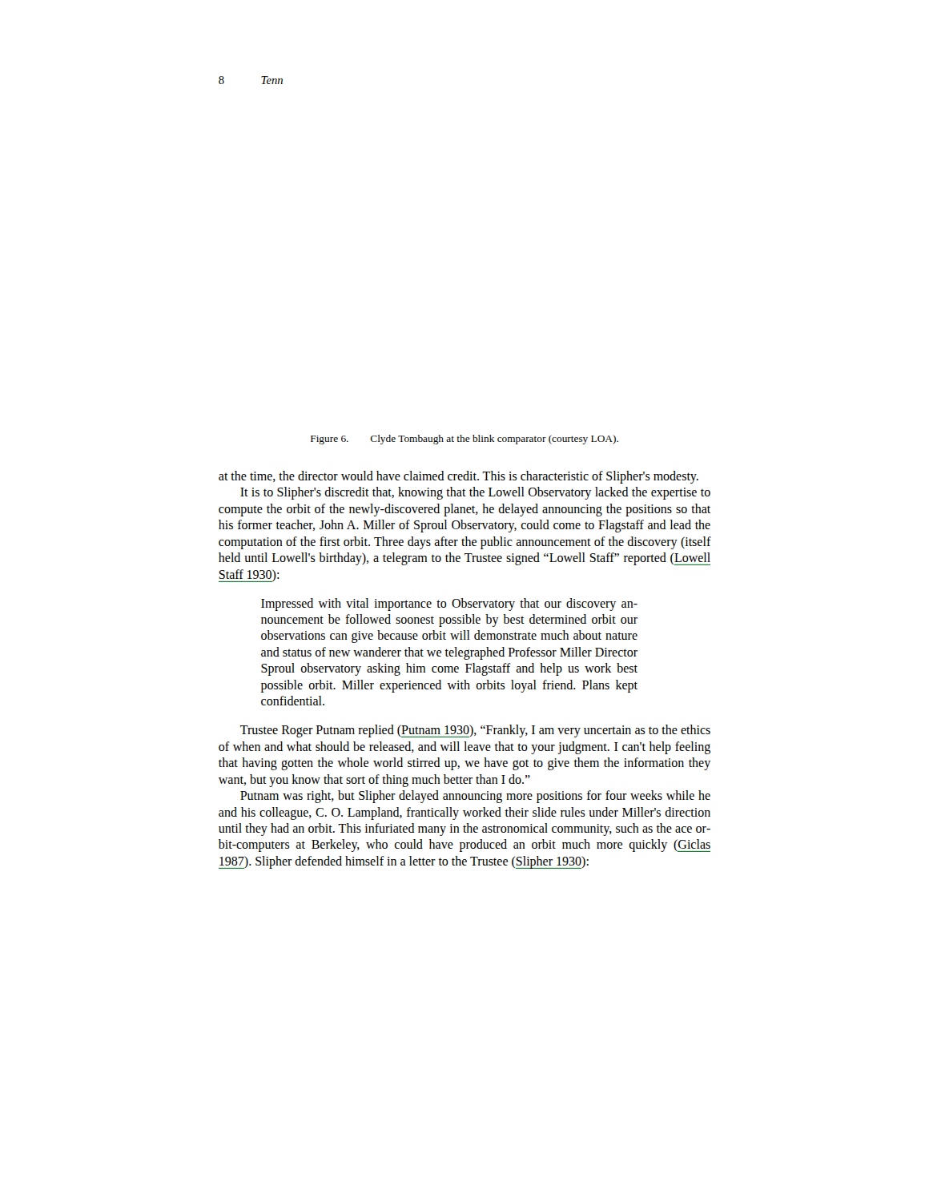8 Tenn
Figure 6. Clyde Tombaugh at the blink comparator (courtesy LOA).
at the time, the director would have claimed credit. This is characteristic of Slipher's modesty.
It is to Slipher's discredit that, knowing that the Lowell Observatory lacked the expertise to compute the orbit of the newly-discovered planet, he delayed announcing the positions so that his former teacher, John A. Miller of Sproul Observatory, could come to Flagstaff and lead the computation of the first orbit. Three days after the public announcement of the discovery (itself held until Lowell's birthday), a telegram to the Trustee signed “Lowell Staff” reported (Lowell Staff 1930):
Impressed with vital importance to Observatory that our discovery announcement be followed soonest possible by best determined orbit our observations can give because orbit will demonstrate much about nature and status of new wanderer that we telegraphed Professor Miller Director Sproul observatory asking him come Flagstaff and help us work best possible orbit. Miller experienced with orbits loyal friend. Plans kept confidential.
Trustee Roger Putnam replied (Putnam 1930), “Frankly, I am very uncertain as to the ethics of when and what should be released, and will leave that to your judgment. I can't help feeling that having gotten the whole world stirred up, we have got to give them the information they want, but you know that sort of thing much better than I do.”
Putnam was right, but Slipher delayed announcing more positions for four weeks while he and his colleague, C. O. Lampland, frantically worked their slide rules under Miller's direction until they had an orbit. This infuriated many in the astronomical community, such as the ace orbit-computers at Berkeley, who could have produced an orbit much more quickly (Giclas 1987). Slipher defended himself in a letter to the Trustee (Slipher 1930):